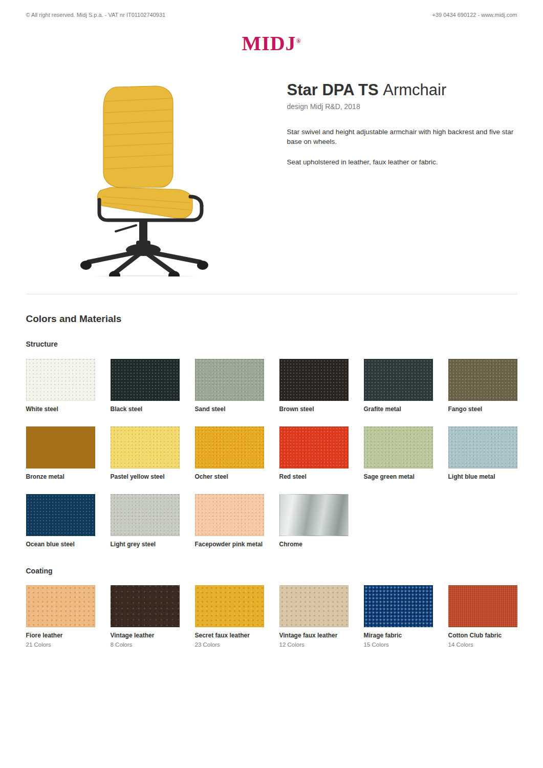© All right reserved. Midj S.p.a. - VAT nr IT01102740931
+39 0434 690122 - www.midj.com
MIDJ®
Star DPA TS Armchair
design Midj R&D, 2018
Star swivel and height adjustable armchair with high backrest and five star base on wheels.
Seat upholstered in leather, faux leather or fabric.
Colors and Materials
Structure
White steel
Black steel
Sand steel
Brown steel
Grafite metal
Fango steel
Bronze metal
Pastel yellow steel
Ocher steel
Red steel
Sage green metal
Light blue metal
Ocean blue steel
Light grey steel
Facepowder pink metal
Chrome
Coating
Fiore leather
21 Colors
Vintage leather
8 Colors
Secret faux leather
23 Colors
Vintage faux leather
12 Colors
Mirage fabric
15 Colors
Cotton Club fabric
14 Colors